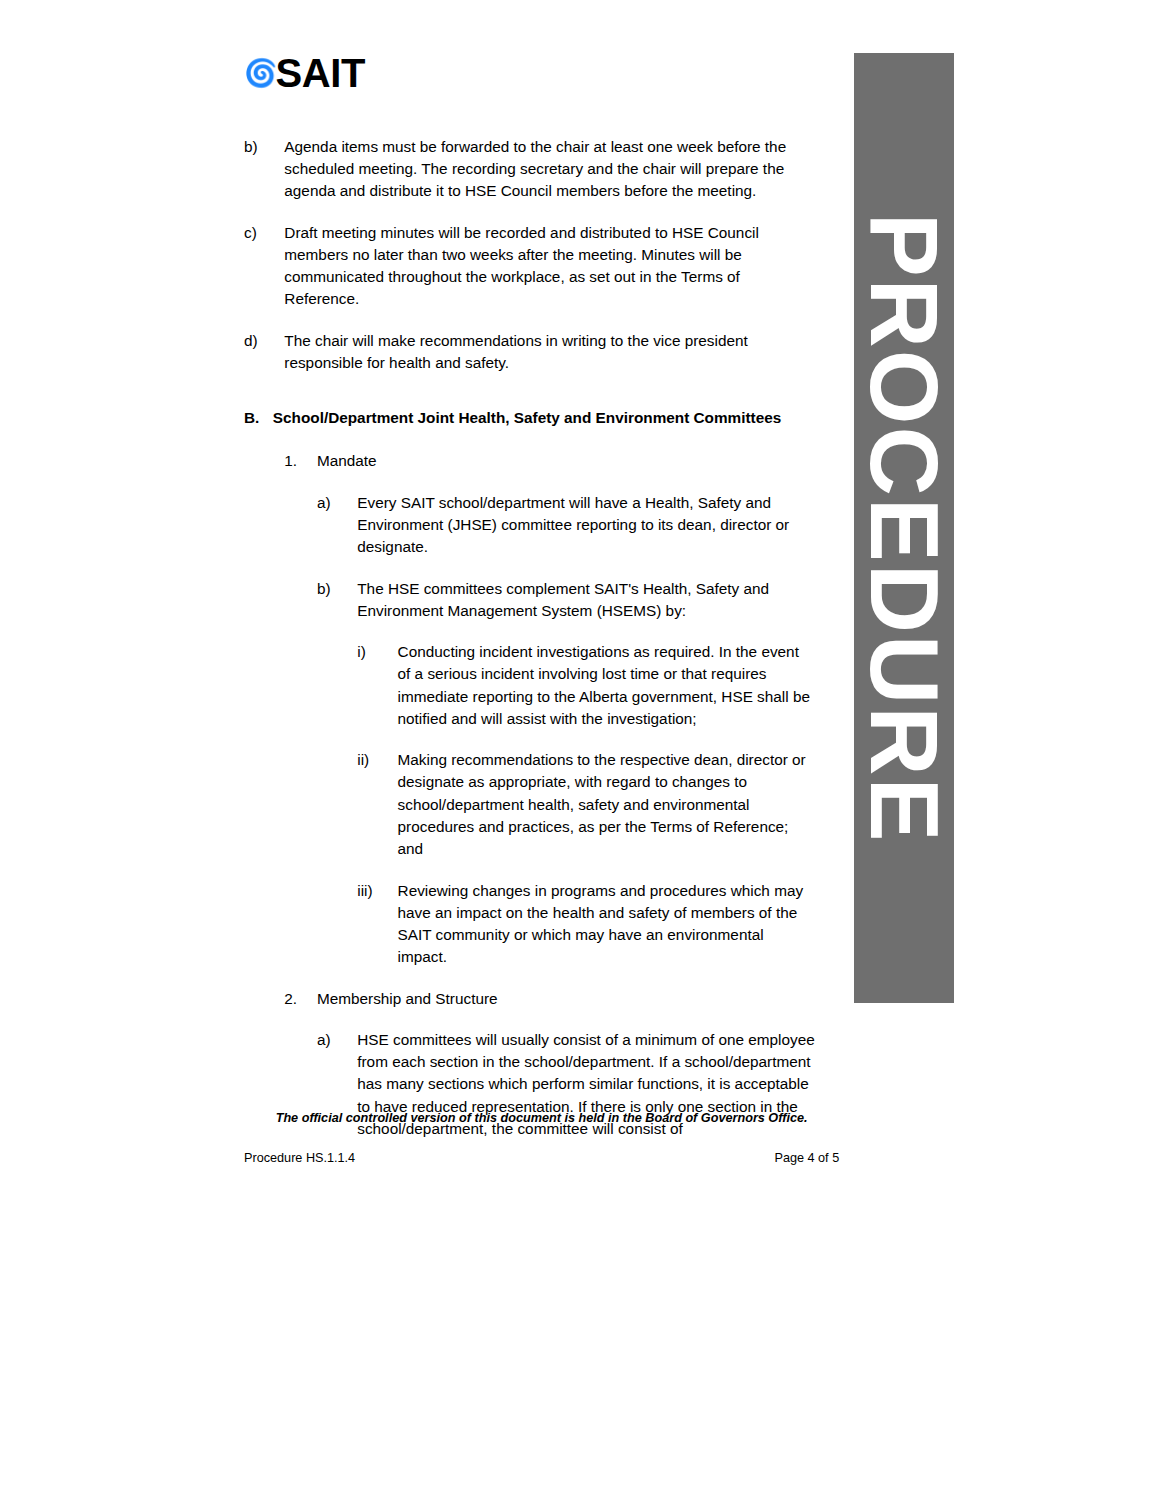PROCEDURE
🌀SAIT
b) Agenda items must be forwarded to the chair at least one week before the scheduled meeting. The recording secretary and the chair will prepare the agenda and distribute it to HSE Council members before the meeting.
c) Draft meeting minutes will be recorded and distributed to HSE Council members no later than two weeks after the meeting. Minutes will be communicated throughout the workplace, as set out in the Terms of Reference.
d) The chair will make recommendations in writing to the vice president responsible for health and safety.
B. School/Department Joint Health, Safety and Environment Committees
1. Mandate
a) Every SAIT school/department will have a Health, Safety and Environment (JHSE) committee reporting to its dean, director or designate.
b) The HSE committees complement SAIT's Health, Safety and Environment Management System (HSEMS) by:
i) Conducting incident investigations as required. In the event of a serious incident involving lost time or that requires immediate reporting to the Alberta government, HSE shall be notified and will assist with the investigation;
ii) Making recommendations to the respective dean, director or designate as appropriate, with regard to changes to school/department health, safety and environmental procedures and practices, as per the Terms of Reference; and
iii) Reviewing changes in programs and procedures which may have an impact on the health and safety of members of the SAIT community or which may have an environmental impact.
2. Membership and Structure
a) HSE committees will usually consist of a minimum of one employee from each section in the school/department. If a school/department has many sections which perform similar functions, it is acceptable to have reduced representation. If there is only one section in the school/department, the committee will consist of
The official controlled version of this document is held in the Board of Governors Office.
Procedure HS.1.1.4
Page 4 of 5